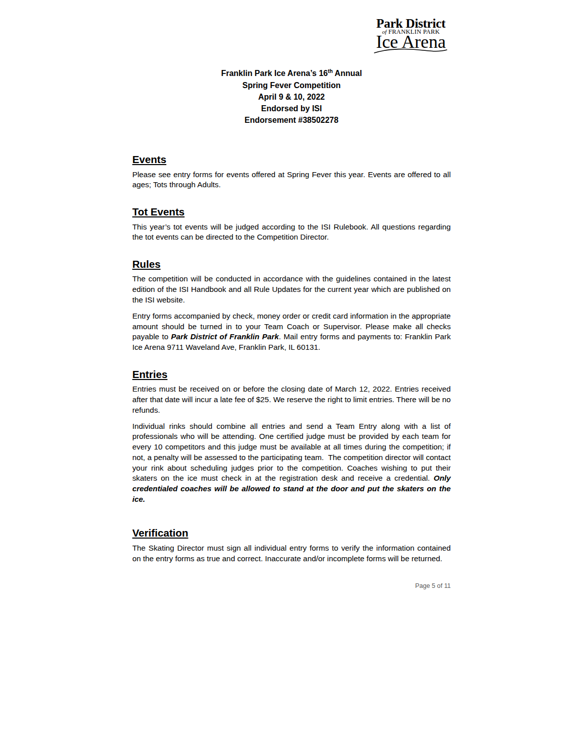Park District
of FRANKLIN PARK
Ice Arena
Franklin Park Ice Arena’s 16th Annual
Spring Fever Competition
April 9 & 10, 2022
Endorsed by ISI
Endorsement #38502278
Events
Please see entry forms for events offered at Spring Fever this year. Events are offered to all ages; Tots through Adults.
Tot Events
This year’s tot events will be judged according to the ISI Rulebook. All questions regarding the tot events can be directed to the Competition Director.
Rules
The competition will be conducted in accordance with the guidelines contained in the latest edition of the ISI Handbook and all Rule Updates for the current year which are published on the ISI website.
Entry forms accompanied by check, money order or credit card information in the appropriate amount should be turned in to your Team Coach or Supervisor. Please make all checks payable to Park District of Franklin Park. Mail entry forms and payments to: Franklin Park Ice Arena 9711 Waveland Ave, Franklin Park, IL 60131.
Entries
Entries must be received on or before the closing date of March 12, 2022. Entries received after that date will incur a late fee of $25. We reserve the right to limit entries. There will be no refunds.
Individual rinks should combine all entries and send a Team Entry along with a list of professionals who will be attending. One certified judge must be provided by each team for every 10 competitors and this judge must be available at all times during the competition; if not, a penalty will be assessed to the participating team. The competition director will contact your rink about scheduling judges prior to the competition. Coaches wishing to put their skaters on the ice must check in at the registration desk and receive a credential. Only credentialed coaches will be allowed to stand at the door and put the skaters on the ice.
Verification
The Skating Director must sign all individual entry forms to verify the information contained on the entry forms as true and correct. Inaccurate and/or incomplete forms will be returned.
Page 5 of 11